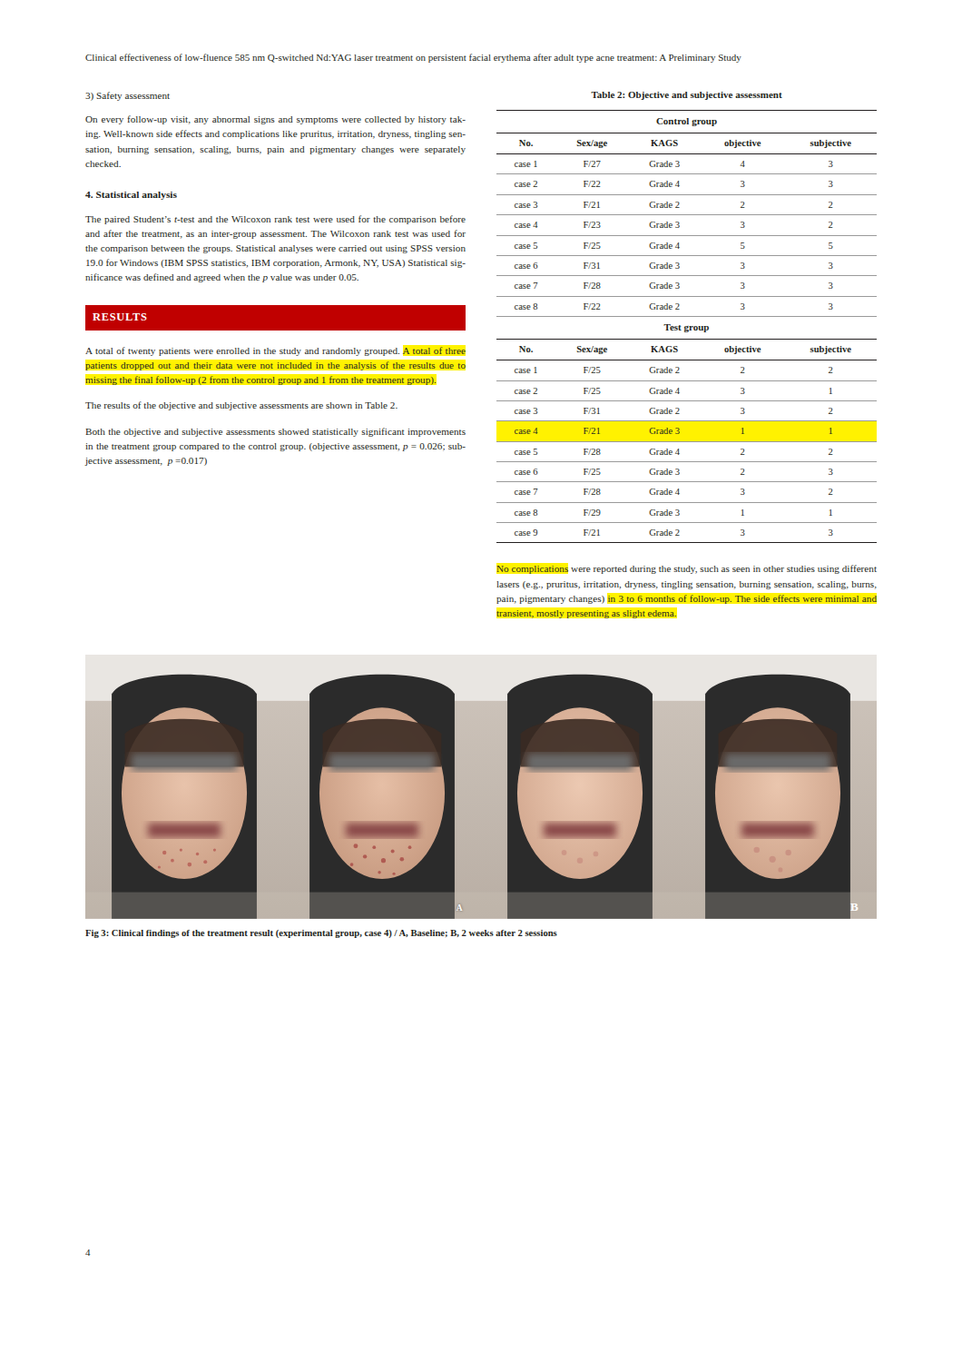Clinical effectiveness of low-fluence 585 nm Q-switched Nd:YAG laser treatment on persistent facial erythema after adult type acne treatment: A Preliminary Study
3) Safety assessment
On every follow-up visit, any abnormal signs and symptoms were collected by history taking. Well-known side effects and complications like pruritus, irritation, dryness, tingling sensation, burning sensation, scaling, burns, pain and pigmentary changes were separately checked.
4. Statistical analysis
The paired Student’s t-test and the Wilcoxon rank test were used for the comparison before and after the treatment, as an inter-group assessment. The Wilcoxon rank test was used for the comparison between the groups. Statistical analyses were carried out using SPSS version 19.0 for Windows (IBM SPSS statistics, IBM corporation, Armonk, NY, USA) Statistical significance was defined and agreed when the p value was under 0.05.
RESULTS
A total of twenty patients were enrolled in the study and randomly grouped. A total of three patients dropped out and their data were not included in the analysis of the results due to missing the final follow-up (2 from the control group and 1 from the treatment group).
The results of the objective and subjective assessments are shown in Table 2.
Both the objective and subjective assessments showed statistically significant improvements in the treatment group compared to the control group. (objective assessment, p = 0.026; subjective assessment, p =0.017)
Table 2: Objective and subjective assessment
| Control group |
| No. | Sex/age | KAGS | objective | subjective |
| case 1 | F/27 | Grade 3 | 4 | 3 |
| case 2 | F/22 | Grade 4 | 3 | 3 |
| case 3 | F/21 | Grade 2 | 2 | 2 |
| case 4 | F/23 | Grade 3 | 3 | 2 |
| case 5 | F/25 | Grade 4 | 5 | 5 |
| case 6 | F/31 | Grade 3 | 3 | 3 |
| case 7 | F/28 | Grade 3 | 3 | 3 |
| case 8 | F/22 | Grade 2 | 3 | 3 |
| Test group |
| No. | Sex/age | KAGS | objective | subjective |
| case 1 | F/25 | Grade 2 | 2 | 2 |
| case 2 | F/25 | Grade 4 | 3 | 1 |
| case 3 | F/31 | Grade 2 | 3 | 2 |
| case 4 | F/21 | Grade 3 | 1 | 1 |
| case 5 | F/28 | Grade 4 | 2 | 2 |
| case 6 | F/25 | Grade 3 | 2 | 3 |
| case 7 | F/28 | Grade 4 | 3 | 2 |
| case 8 | F/29 | Grade 3 | 1 | 1 |
| case 9 | F/21 | Grade 2 | 3 | 3 |
No complications were reported during the study, such as seen in other studies using different lasers (e.g., pruritus, irritation, dryness, tingling sensation, burning sensation, scaling, burns, pain, pigmentary changes) in 3 to 6 months of follow-up. The side effects were minimal and transient, mostly presenting as slight edema.
A
B
Fig 3: Clinical findings of the treatment result (experimental group, case 4) / A, Baseline; B, 2 weeks after 2 sessions
4